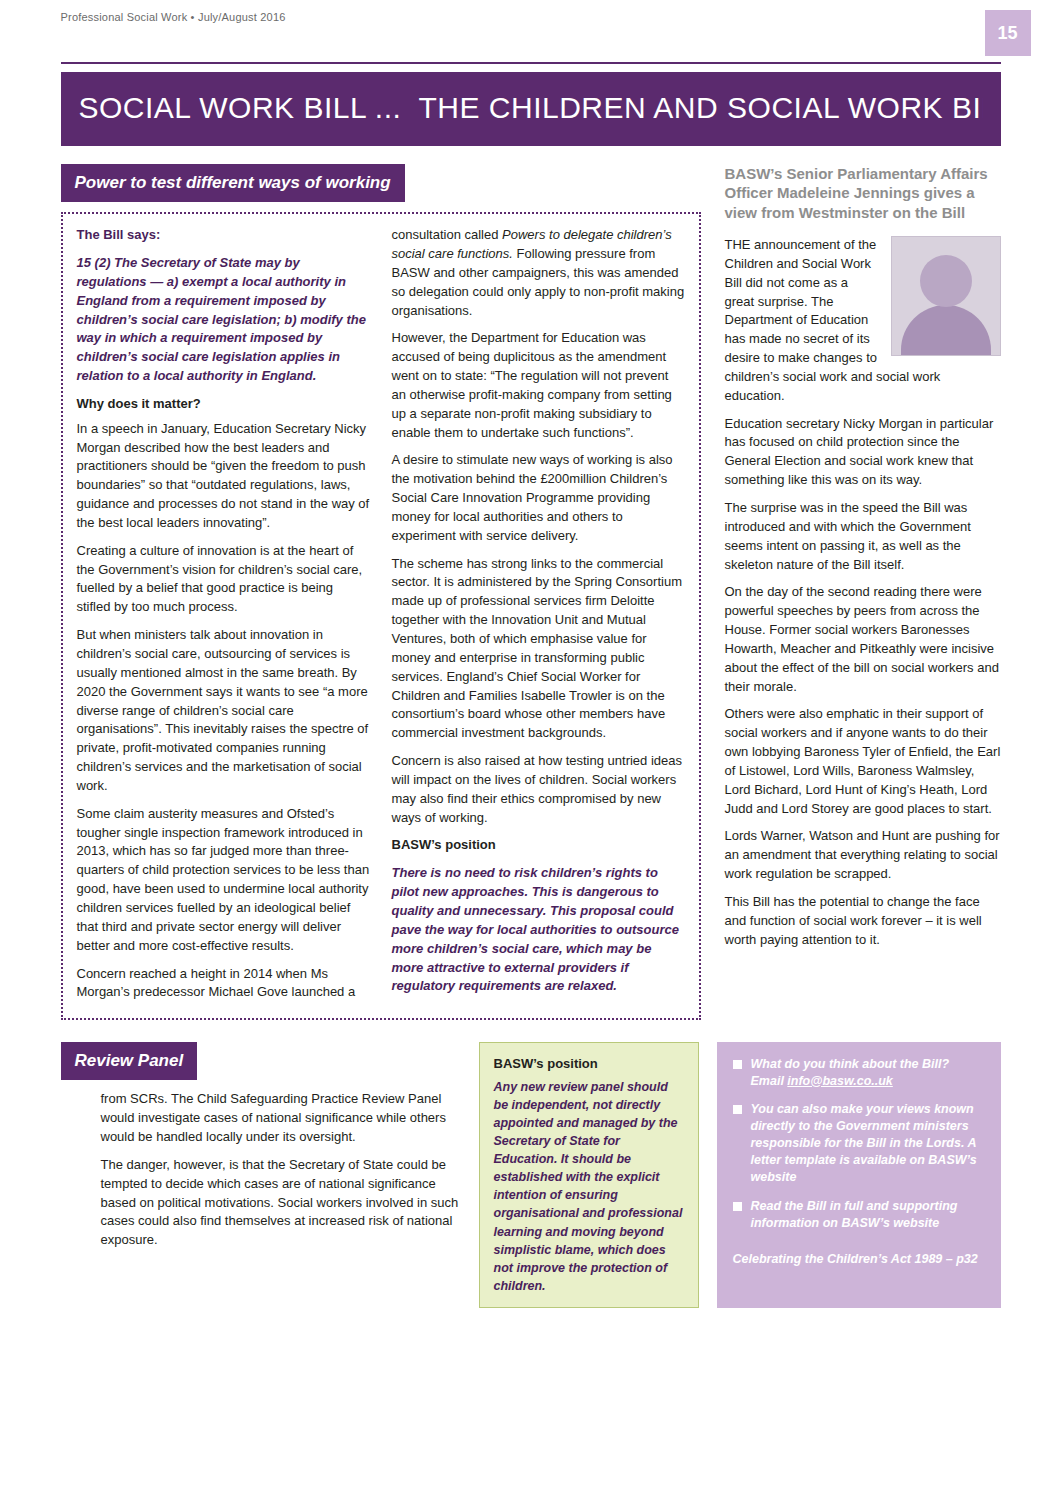Professional Social Work • July/August 2016
15
SOCIAL WORK BILL ... THE CHILDREN AND SOCIAL WORK BILL ...
Power to test different ways of working
The Bill says:
15 (2) The Secretary of State may by regulations — a) exempt a local authority in England from a requirement imposed by children’s social care legislation; b) modify the way in which a requirement imposed by children’s social care legislation applies in relation to a local authority in England.
Why does it matter?
In a speech in January, Education Secretary Nicky Morgan described how the best leaders and practitioners should be “given the freedom to push boundaries” so that “outdated regulations, laws, guidance and processes do not stand in the way of the best local leaders innovating”.
Creating a culture of innovation is at the heart of the Government’s vision for children’s social care, fuelled by a belief that good practice is being stifled by too much process.
But when ministers talk about innovation in children’s social care, outsourcing of services is usually mentioned almost in the same breath. By 2020 the Government says it wants to see “a more diverse range of children’s social care organisations”. This inevitably raises the spectre of private, profit-motivated companies running children’s services and the marketisation of social work.
Some claim austerity measures and Ofsted’s tougher single inspection framework introduced in 2013, which has so far judged more than three-quarters of child protection services to be less than good, have been used to undermine local authority children services fuelled by an ideological belief that third and private sector energy will deliver better and more cost-effective results.
Concern reached a height in 2014 when Ms Morgan’s predecessor Michael Gove launched a consultation called Powers to delegate children’s social care functions. Following pressure from BASW and other campaigners, this was amended so delegation could only apply to non-profit making organisations.
However, the Department for Education was accused of being duplicitous as the amendment went on to state: “The regulation will not prevent an otherwise profit-making company from setting up a separate non-profit making subsidiary to enable them to undertake such functions”.
A desire to stimulate new ways of working is also the motivation behind the £200million Children’s Social Care Innovation Programme providing money for local authorities and others to experiment with service delivery.
The scheme has strong links to the commercial sector. It is administered by the Spring Consortium made up of professional services firm Deloitte together with the Innovation Unit and Mutual Ventures, both of which emphasise value for money and enterprise in transforming public services. England’s Chief Social Worker for Children and Families Isabelle Trowler is on the consortium’s board whose other members have commercial investment backgrounds.
Concern is also raised at how testing untried ideas will impact on the lives of children. Social workers may also find their ethics compromised by new ways of working.
BASW’s position
There is no need to risk children’s rights to pilot new approaches. This is dangerous to quality and unnecessary. This proposal could pave the way for local authorities to outsource more children’s social care, which may be more attractive to external providers if regulatory requirements are relaxed.
BASW’s Senior Parliamentary Affairs Officer Madeleine Jennings gives a view from Westminster on the Bill
THE announcement of the Children and Social Work Bill did not come as a great surprise. The Department of Education has made no secret of its desire to make changes to children’s social work and social work education.
Education secretary Nicky Morgan in particular has focused on child protection since the General Election and social work knew that something like this was on its way.
The surprise was in the speed the Bill was introduced and with which the Government seems intent on passing it, as well as the skeleton nature of the Bill itself.
On the day of the second reading there were powerful speeches by peers from across the House. Former social workers Baronesses Howarth, Meacher and Pitkeathly were incisive about the effect of the bill on social workers and their morale.
Others were also emphatic in their support of social workers and if anyone wants to do their own lobbying Baroness Tyler of Enfield, the Earl of Listowel, Lord Wills, Baroness Walmsley, Lord Bichard, Lord Hunt of King’s Heath, Lord Judd and Lord Storey are good places to start.
Lords Warner, Watson and Hunt are pushing for an amendment that everything relating to social work regulation be scrapped.
This Bill has the potential to change the face and function of social work forever – it is well worth paying attention to it.
Review Panel
from SCRs. The Child Safeguarding Practice Review Panel would investigate cases of national significance while others would be handled locally under its oversight.
The danger, however, is that the Secretary of State could be tempted to decide which cases are of national significance based on political motivations. Social workers involved in such cases could also find themselves at increased risk of national exposure.
BASW’s position
Any new review panel should be independent, not directly appointed and managed by the Secretary of State for Education. It should be established with the explicit intention of ensuring organisational and professional learning and moving beyond simplistic blame, which does not improve the protection of children.
What do you think about the Bill? Email info@basw.co..uk
You can also make your views known directly to the Government ministers responsible for the Bill in the Lords. A letter template is available on BASW’s website
Read the Bill in full and supporting information on BASW’s website
Celebrating the Children’s Act 1989 – p32